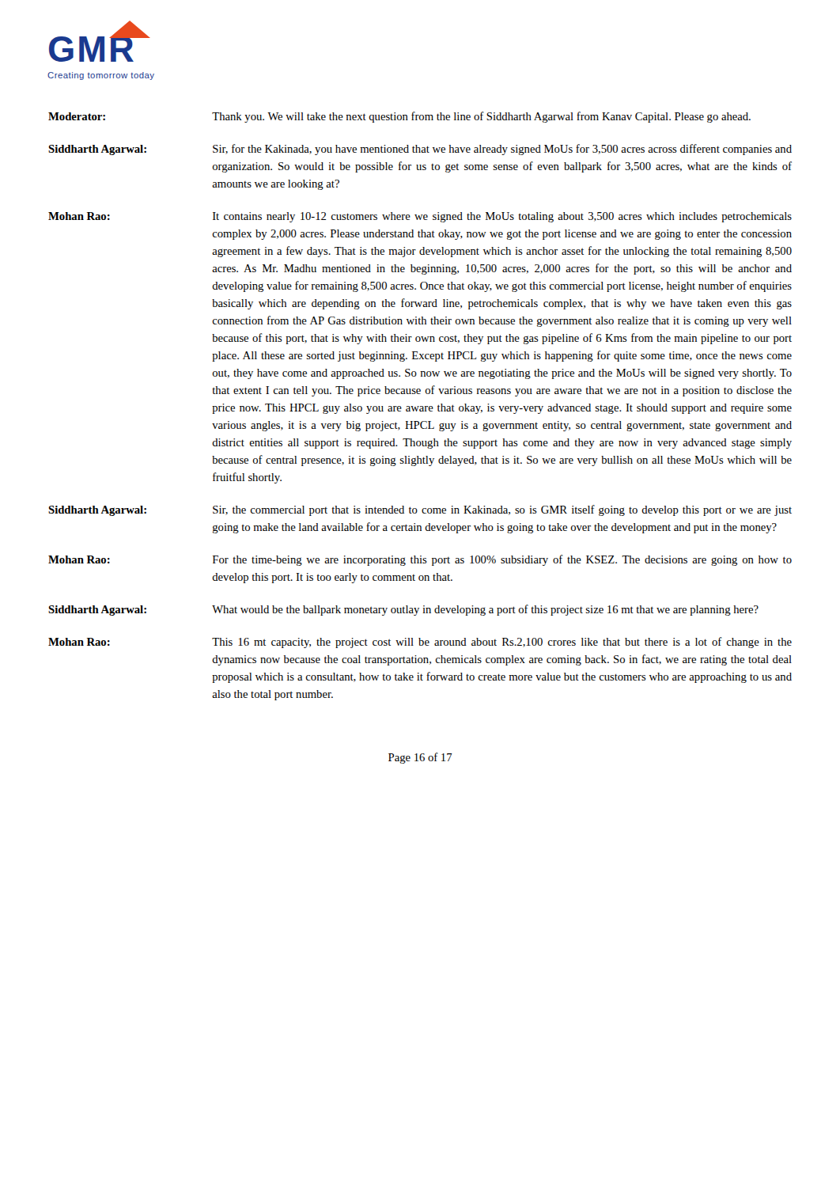GMR
Creating tomorrow today
| Moderator: | Thank you. We will take the next question from the line of Siddharth Agarwal from Kanav Capital. Please go ahead. |
| Siddharth Agarwal: | Sir, for the Kakinada, you have mentioned that we have already signed MoUs for 3,500 acres across different companies and organization. So would it be possible for us to get some sense of even ballpark for 3,500 acres, what are the kinds of amounts we are looking at? |
| Mohan Rao: | It contains nearly 10-12 customers where we signed the MoUs totaling about 3,500 acres which includes petrochemicals complex by 2,000 acres. Please understand that okay, now we got the port license and we are going to enter the concession agreement in a few days. That is the major development which is anchor asset for the unlocking the total remaining 8,500 acres. As Mr. Madhu mentioned in the beginning, 10,500 acres, 2,000 acres for the port, so this will be anchor and developing value for remaining 8,500 acres. Once that okay, we got this commercial port license, height number of enquiries basically which are depending on the forward line, petrochemicals complex, that is why we have taken even this gas connection from the AP Gas distribution with their own because the government also realize that it is coming up very well because of this port, that is why with their own cost, they put the gas pipeline of 6 Kms from the main pipeline to our port place. All these are sorted just beginning. Except HPCL guy which is happening for quite some time, once the news come out, they have come and approached us. So now we are negotiating the price and the MoUs will be signed very shortly. To that extent I can tell you. The price because of various reasons you are aware that we are not in a position to disclose the price now. This HPCL guy also you are aware that okay, is very-very advanced stage. It should support and require some various angles, it is a very big project, HPCL guy is a government entity, so central government, state government and district entities all support is required. Though the support has come and they are now in very advanced stage simply because of central presence, it is going slightly delayed, that is it. So we are very bullish on all these MoUs which will be fruitful shortly. |
| Siddharth Agarwal: | Sir, the commercial port that is intended to come in Kakinada, so is GMR itself going to develop this port or we are just going to make the land available for a certain developer who is going to take over the development and put in the money? |
| Mohan Rao: | For the time-being we are incorporating this port as 100% subsidiary of the KSEZ. The decisions are going on how to develop this port. It is too early to comment on that. |
| Siddharth Agarwal: | What would be the ballpark monetary outlay in developing a port of this project size 16 mt that we are planning here? |
| Mohan Rao: | This 16 mt capacity, the project cost will be around about Rs.2,100 crores like that but there is a lot of change in the dynamics now because the coal transportation, chemicals complex are coming back. So in fact, we are rating the total deal proposal which is a consultant, how to take it forward to create more value but the customers who are approaching to us and also the total port number. |
Page 16 of 17